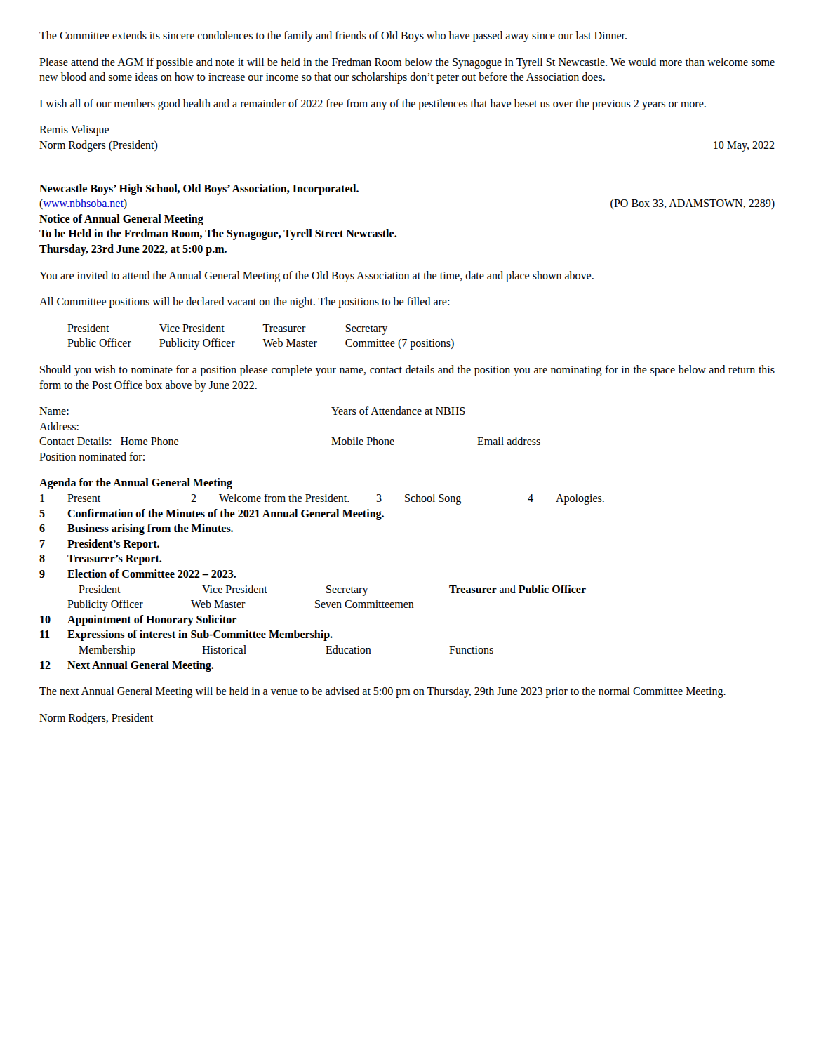The Committee extends its sincere condolences to the family and friends of Old Boys who have passed away since our last Dinner.
Please attend the AGM if possible and note it will be held in the Fredman Room below the Synagogue in Tyrell St Newcastle. We would more than welcome some new blood and some ideas on how to increase our income so that our scholarships don’t peter out before the Association does.
I wish all of our members good health and a remainder of 2022 free from any of the pestilences that have beset us over the previous 2 years or more.
Remis Velisque
Norm Rodgers (President) 10 May, 2022
Newcastle Boys’ High School, Old Boys’ Association, Incorporated.
(www.nbhsoba.net) (PO Box 33, ADAMSTOWN, 2289)
Notice of Annual General Meeting
To be Held in the Fredman Room, The Synagogue, Tyrell Street Newcastle.
Thursday, 23rd June 2022, at 5:00 p.m.
You are invited to attend the Annual General Meeting of the Old Boys Association at the time, date and place shown above.
All Committee positions will be declared vacant on the night. The positions to be filled are:
| President | Vice President | Treasurer | Secretary |
| Public Officer | Publicity Officer | Web Master | Committee (7 positions) |
Should you wish to nominate for a position please complete your name, contact details and the position you are nominating for in the space below and return this form to the Post Office box above by June 2022.
Name: Years of Attendance at NBHS
Address:
Contact Details: Home Phone Mobile Phone Email address
Position nominated for:
Agenda for the Annual General Meeting
1 Present 2 Welcome from the President. 3 School Song 4 Apologies.
5 Confirmation of the Minutes of the 2021 Annual General Meeting.
6 Business arising from the Minutes.
7 President’s Report.
8 Treasurer’s Report.
9 Election of Committee 2022 – 2023.
President Vice President Secretary Treasurer and Public Officer
Publicity Officer Web Master Seven Committeemen
10 Appointment of Honorary Solicitor
11 Expressions of interest in Sub-Committee Membership.
Membership Historical Education Functions
12 Next Annual General Meeting.
The next Annual General Meeting will be held in a venue to be advised at 5:00 pm on Thursday, 29th June 2023 prior to the normal Committee Meeting.
Norm Rodgers, President